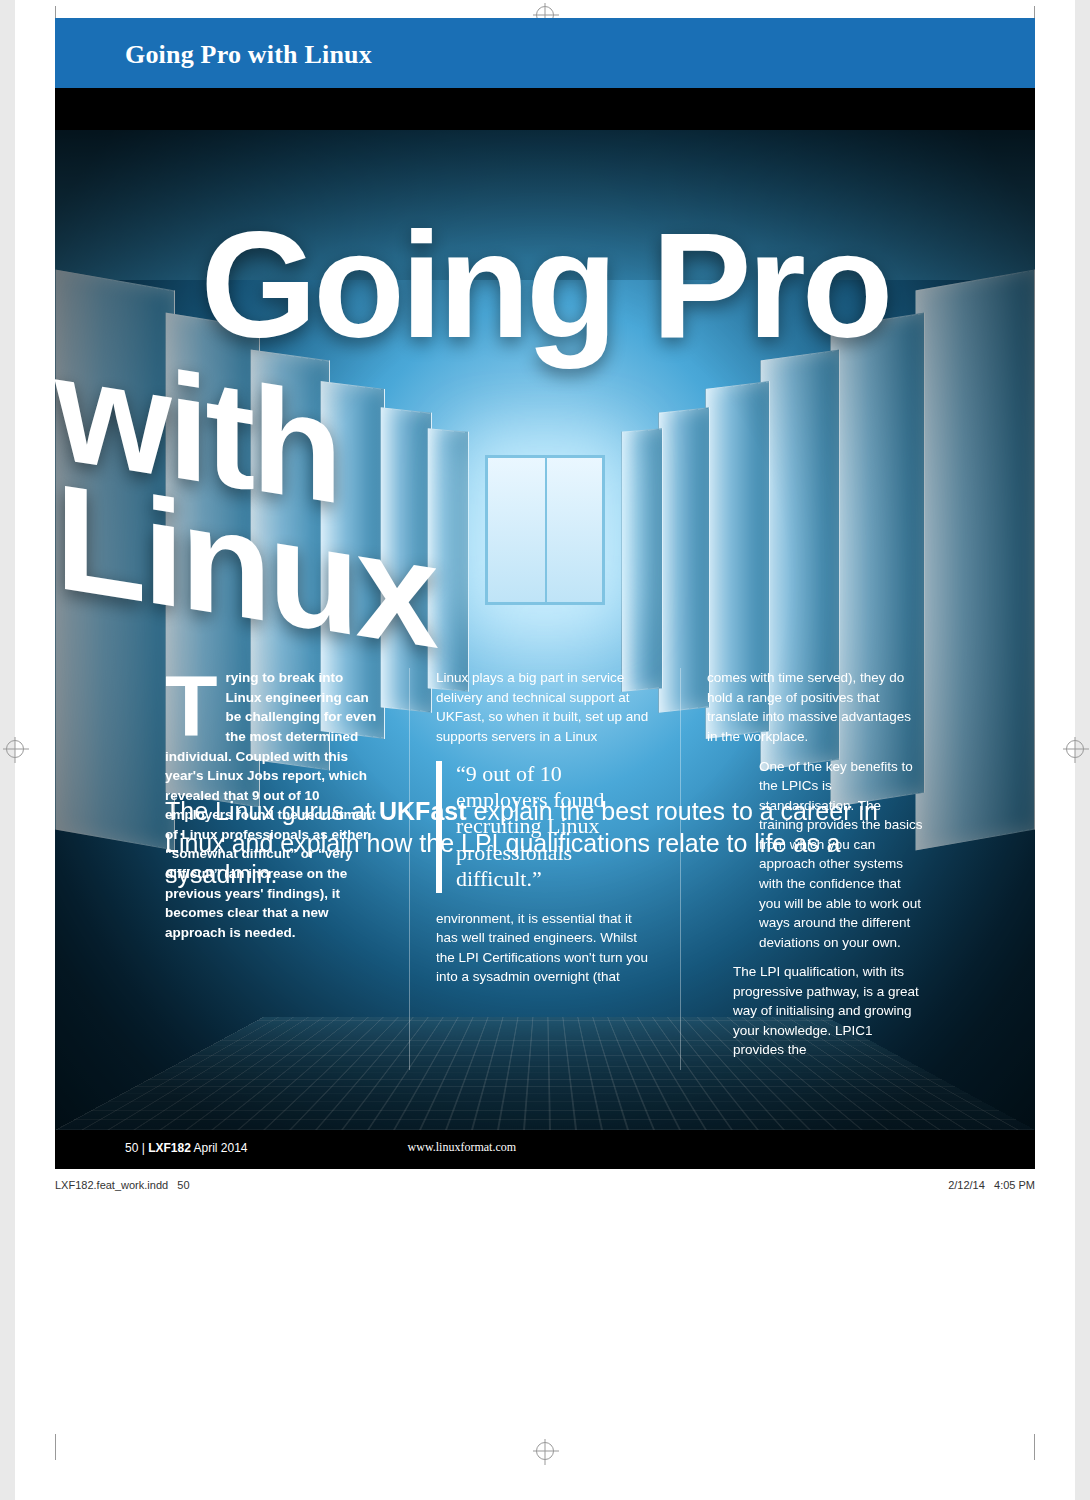Going Pro with Linux
Going Prowith Linux
The Linux gurus at UKFast explain the best routes to a career in Linux and explain how the LPI qualifications relate to life as a sysadmin.
Trying to break into Linux engineering can be challenging for even the most determined individual. Coupled with this year's Linux Jobs report, which revealed that 9 out of 10 employers found the recruitment of Linux professionals as either “somewhat difficult” or “very difficult” (an increase on the previous years' findings), it becomes clear that a new approach is needed.
Linux plays a big part in service delivery and technical support at UKFast, so when it built, set up and supports servers in a Linux
“9 out of 10 employers found recruiting Linux professionals difficult.”
environment, it is essential that it has well trained engineers. Whilst the LPI Certifications won't turn you into a sysadmin overnight (that
comes with time served), they do hold a range of positives that translate into massive advantages in the workplace.
One of the key benefits to the LPICs is standardisation. The training provides the basics from which you can approach other systems with the confidence that you will be able to work out ways around the different deviations on your own.
The LPI qualification, with its progressive pathway, is a great way of initialising and growing your knowledge. LPIC1 provides the
50 | LXF182 April 2014 www.linuxformat.com
LXF182.feat_work.indd 50 2/12/14 4:05 PM